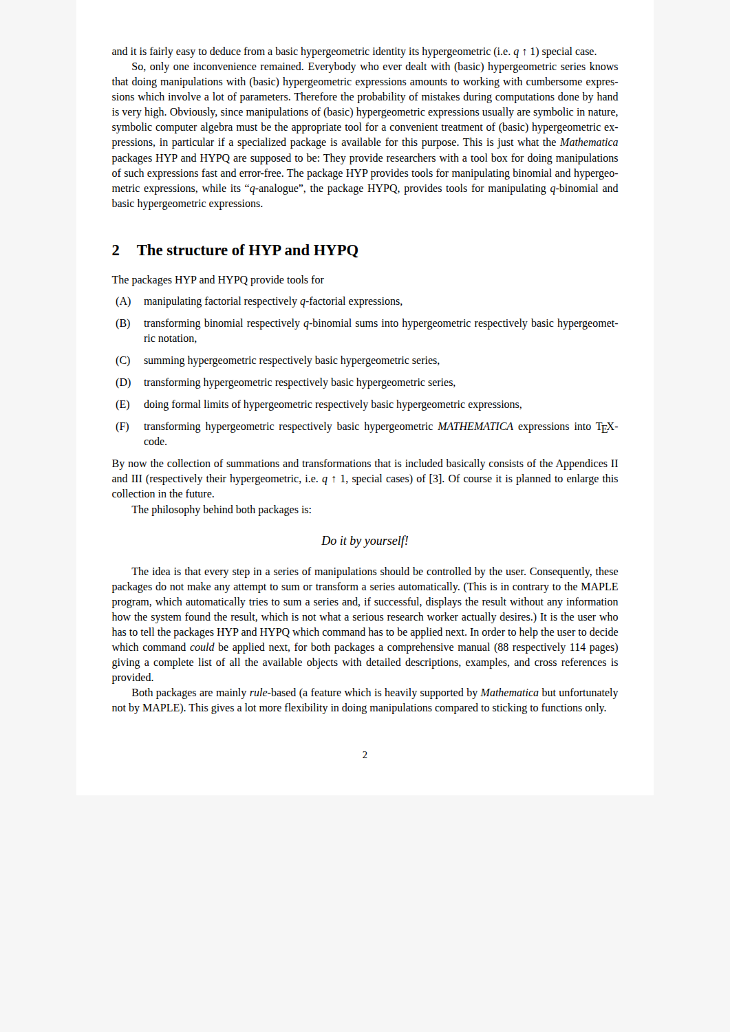and it is fairly easy to deduce from a basic hypergeometric identity its hypergeometric (i.e. q ↑ 1) special case.
So, only one inconvenience remained. Everybody who ever dealt with (basic) hypergeometric series knows that doing manipulations with (basic) hypergeometric expressions amounts to working with cumbersome expressions which involve a lot of parameters. Therefore the probability of mistakes during computations done by hand is very high. Obviously, since manipulations of (basic) hypergeometric expressions usually are symbolic in nature, symbolic computer algebra must be the appropriate tool for a convenient treatment of (basic) hypergeometric expressions, in particular if a specialized package is available for this purpose. This is just what the Mathematica packages HYP and HYPQ are supposed to be: They provide researchers with a tool box for doing manipulations of such expressions fast and error-free. The package HYP provides tools for manipulating binomial and hypergeometric expressions, while its “q-analogue”, the package HYPQ, provides tools for manipulating q-binomial and basic hypergeometric expressions.
2 The structure of HYP and HYPQ
The packages HYP and HYPQ provide tools for
(A) manipulating factorial respectively q-factorial expressions,
(B) transforming binomial respectively q-binomial sums into hypergeometric respectively basic hypergeometric notation,
(C) summing hypergeometric respectively basic hypergeometric series,
(D) transforming hypergeometric respectively basic hypergeometric series,
(E) doing formal limits of hypergeometric respectively basic hypergeometric expressions,
(F) transforming hypergeometric respectively basic hypergeometric MATHEMATICA expressions into TEX-code.
By now the collection of summations and transformations that is included basically consists of the Appendices II and III (respectively their hypergeometric, i.e. q ↑ 1, special cases) of [3]. Of course it is planned to enlarge this collection in the future.
The philosophy behind both packages is:
Do it by yourself!
The idea is that every step in a series of manipulations should be controlled by the user. Consequently, these packages do not make any attempt to sum or transform a series automatically. (This is in contrary to the MAPLE program, which automatically tries to sum a series and, if successful, displays the result without any information how the system found the result, which is not what a serious research worker actually desires.) It is the user who has to tell the packages HYP and HYPQ which command has to be applied next. In order to help the user to decide which command could be applied next, for both packages a comprehensive manual (88 respectively 114 pages) giving a complete list of all the available objects with detailed descriptions, examples, and cross references is provided.
Both packages are mainly rule-based (a feature which is heavily supported by Mathematica but unfortunately not by MAPLE). This gives a lot more flexibility in doing manipulations compared to sticking to functions only.
2